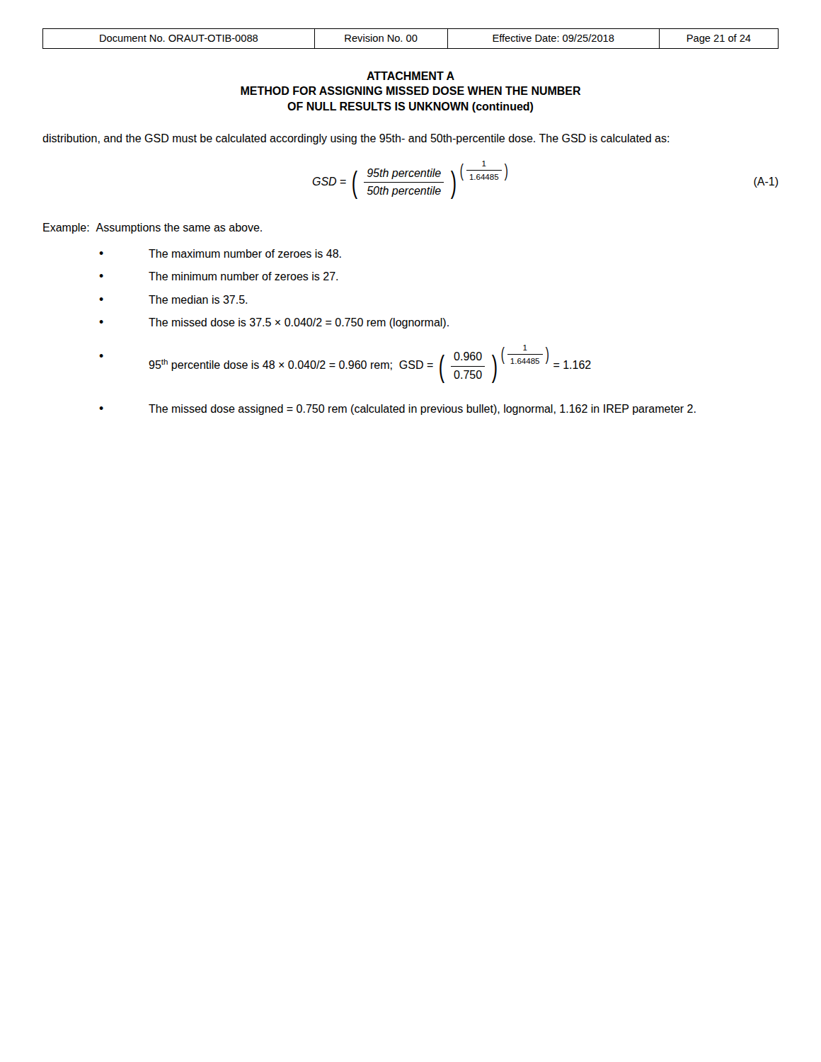| Document No. ORAUT-OTIB-0088 | Revision No. 00 | Effective Date: 09/25/2018 | Page 21 of 24 |
ATTACHMENT A
METHOD FOR ASSIGNING MISSED DOSE WHEN THE NUMBER
OF NULL RESULTS IS UNKNOWN (continued)
distribution, and the GSD must be calculated accordingly using the 95th- and 50th-percentile dose. The GSD is calculated as:
GSD = ( 95th percentile 50th percentile )(11.64485)
(A-1)
Example: Assumptions the same as above.
The maximum number of zeroes is 48.
The minimum number of zeroes is 27.
The median is 37.5.
The missed dose is 37.5 × 0.040/2 = 0.750 rem (lognormal).
95th percentile dose is 48 × 0.040/2 = 0.960 rem; GSD = ( 0.960 0.750 )(11.64485) = 1.162
The missed dose assigned = 0.750 rem (calculated in previous bullet), lognormal, 1.162 in IREP parameter 2.